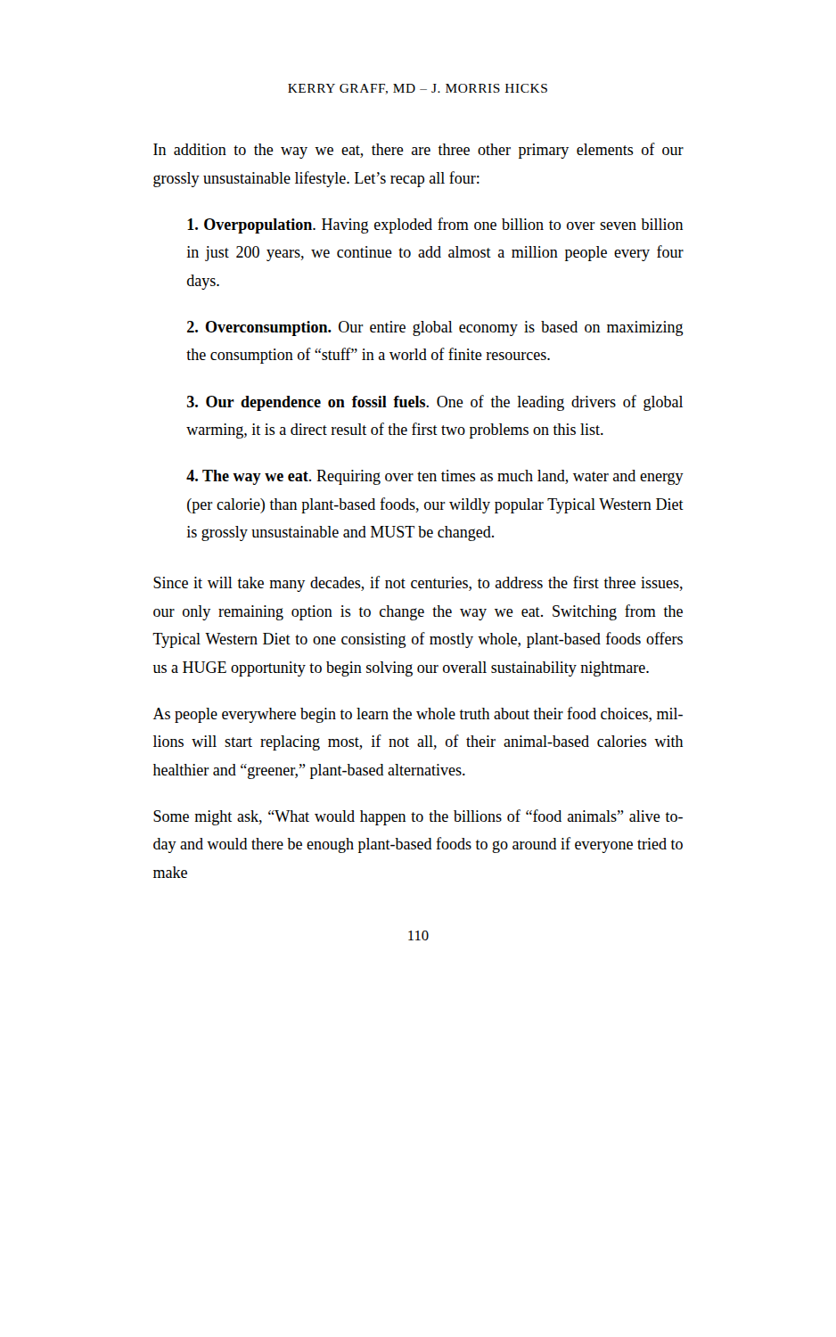Kerry Graff, MD – J. Morris Hicks
In addition to the way we eat, there are three other primary elements of our grossly unsustainable lifestyle. Let’s recap all four:
1. Overpopulation. Having exploded from one billion to over seven billion in just 200 years, we continue to add almost a million people every four days.
2. Overconsumption. Our entire global economy is based on maximizing the consumption of “stuff” in a world of finite resources.
3. Our dependence on fossil fuels. One of the leading drivers of global warming, it is a direct result of the first two problems on this list.
4. The way we eat. Requiring over ten times as much land, water and energy (per calorie) than plant-based foods, our wildly popular Typical Western Diet is grossly unsustainable and MUST be changed.
Since it will take many decades, if not centuries, to address the first three issues, our only remaining option is to change the way we eat. Switching from the Typical Western Diet to one consisting of mostly whole, plant-based foods offers us a HUGE opportunity to begin solving our overall sustainability nightmare.
As people everywhere begin to learn the whole truth about their food choices, millions will start replacing most, if not all, of their animal-based calories with healthier and “greener,” plant-based alternatives.
Some might ask, “What would happen to the billions of “food animals” alive today and would there be enough plant-based foods to go around if everyone tried to make
110